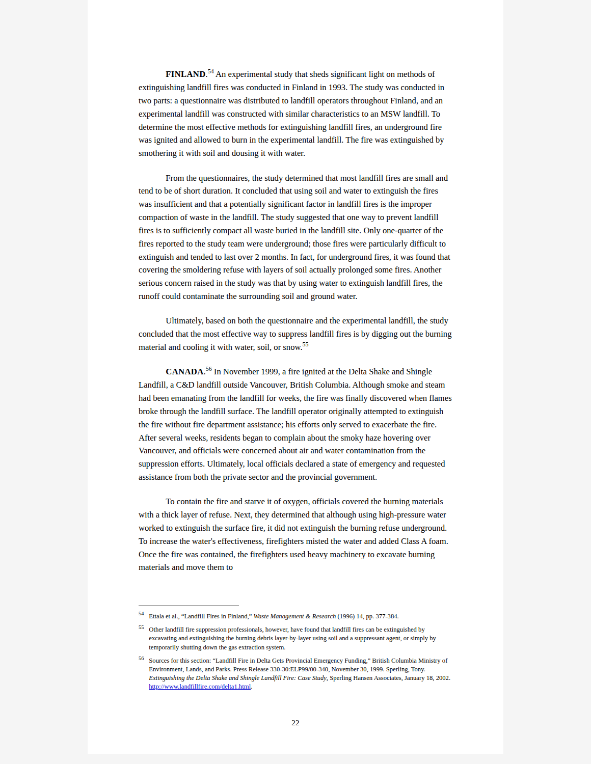FINLAND.54 An experimental study that sheds significant light on methods of extinguishing landfill fires was conducted in Finland in 1993. The study was conducted in two parts: a questionnaire was distributed to landfill operators throughout Finland, and an experimental landfill was constructed with similar characteristics to an MSW landfill. To determine the most effective methods for extinguishing landfill fires, an underground fire was ignited and allowed to burn in the experimental landfill. The fire was extinguished by smothering it with soil and dousing it with water.
From the questionnaires, the study determined that most landfill fires are small and tend to be of short duration. It concluded that using soil and water to extinguish the fires was insufficient and that a potentially significant factor in landfill fires is the improper compaction of waste in the landfill. The study suggested that one way to prevent landfill fires is to sufficiently compact all waste buried in the landfill site. Only one-quarter of the fires reported to the study team were underground; those fires were particularly difficult to extinguish and tended to last over 2 months. In fact, for underground fires, it was found that covering the smoldering refuse with layers of soil actually prolonged some fires. Another serious concern raised in the study was that by using water to extinguish landfill fires, the runoff could contaminate the surrounding soil and ground water.
Ultimately, based on both the questionnaire and the experimental landfill, the study concluded that the most effective way to suppress landfill fires is by digging out the burning material and cooling it with water, soil, or snow.55
CANADA.56 In November 1999, a fire ignited at the Delta Shake and Shingle Landfill, a C&D landfill outside Vancouver, British Columbia. Although smoke and steam had been emanating from the landfill for weeks, the fire was finally discovered when flames broke through the landfill surface. The landfill operator originally attempted to extinguish the fire without fire department assistance; his efforts only served to exacerbate the fire. After several weeks, residents began to complain about the smoky haze hovering over Vancouver, and officials were concerned about air and water contamination from the suppression efforts. Ultimately, local officials declared a state of emergency and requested assistance from both the private sector and the provincial government.
To contain the fire and starve it of oxygen, officials covered the burning materials with a thick layer of refuse. Next, they determined that although using high-pressure water worked to extinguish the surface fire, it did not extinguish the burning refuse underground. To increase the water's effectiveness, firefighters misted the water and added Class A foam. Once the fire was contained, the firefighters used heavy machinery to excavate burning materials and move them to
Ettala et al., “Landfill Fires in Finland,” Waste Management & Research (1996) 14, pp. 377-384.
Other landfill fire suppression professionals, however, have found that landfill fires can be extinguished by excavating and extinguishing the burning debris layer-by-layer using soil and a suppressant agent, or simply by temporarily shutting down the gas extraction system.
Sources for this section: “Landfill Fire in Delta Gets Provincial Emergency Funding,” British Columbia Ministry of Environment, Lands, and Parks. Press Release 330-30:ELP99/00-340, November 30, 1999. Sperling, Tony. Extinguishing the Delta Shake and Shingle Landfill Fire: Case Study, Sperling Hansen Associates, January 18, 2002. http://www.landfillfire.com/delta1.html.
22